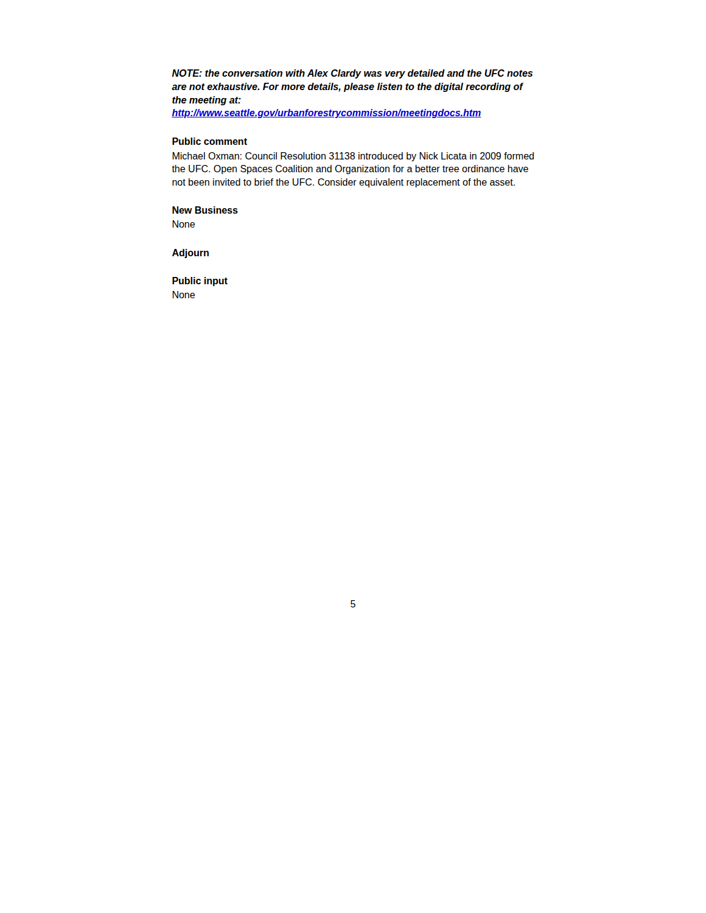NOTE: the conversation with Alex Clardy was very detailed and the UFC notes are not exhaustive. For more details, please listen to the digital recording of the meeting at:
http://www.seattle.gov/urbanforestrycommission/meetingdocs.htm
Public comment
Michael Oxman: Council Resolution 31138 introduced by Nick Licata in 2009 formed the UFC. Open Spaces Coalition and Organization for a better tree ordinance have not been invited to brief the UFC. Consider equivalent replacement of the asset.
New Business
None
Adjourn
Public input
None
5